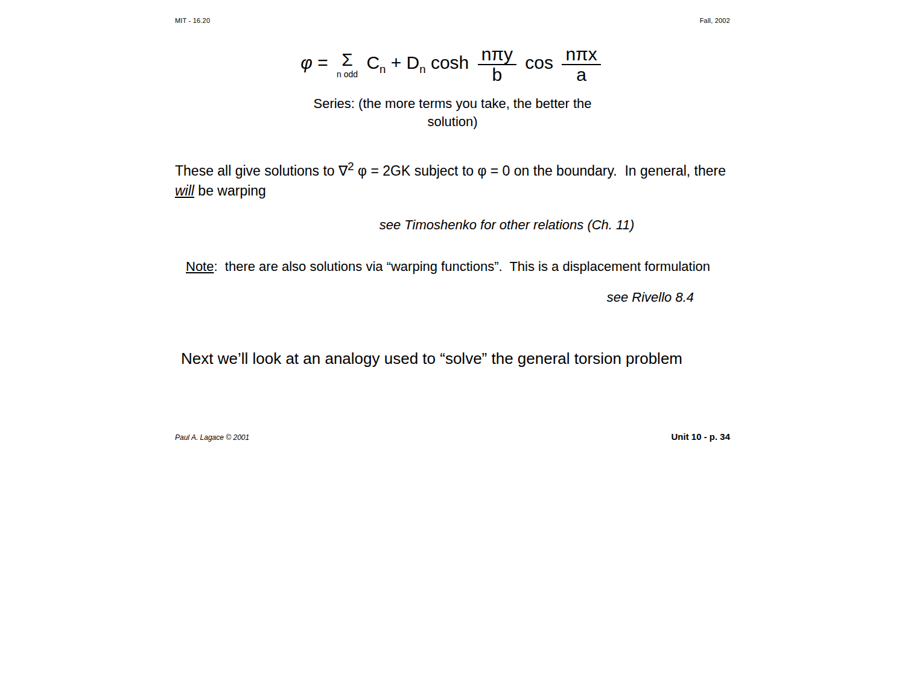MIT - 16.20
Fall, 2002
φ = Σn odd Cn + Dn cosh nπy b cos nπx a
Series: (the more terms you take, the better the
solution)
These all give solutions to ∇2 φ = 2GK subject to φ = 0 on the boundary. In general, there will be warping
see Timoshenko for other relations (Ch. 11)
Note: there are also solutions via “warping functions”. This is a displacement formulation
see Rivello 8.4
Next we’ll look at an analogy used to “solve” the general torsion problem
Paul A. Lagace © 2001
Unit 10 - p. 34